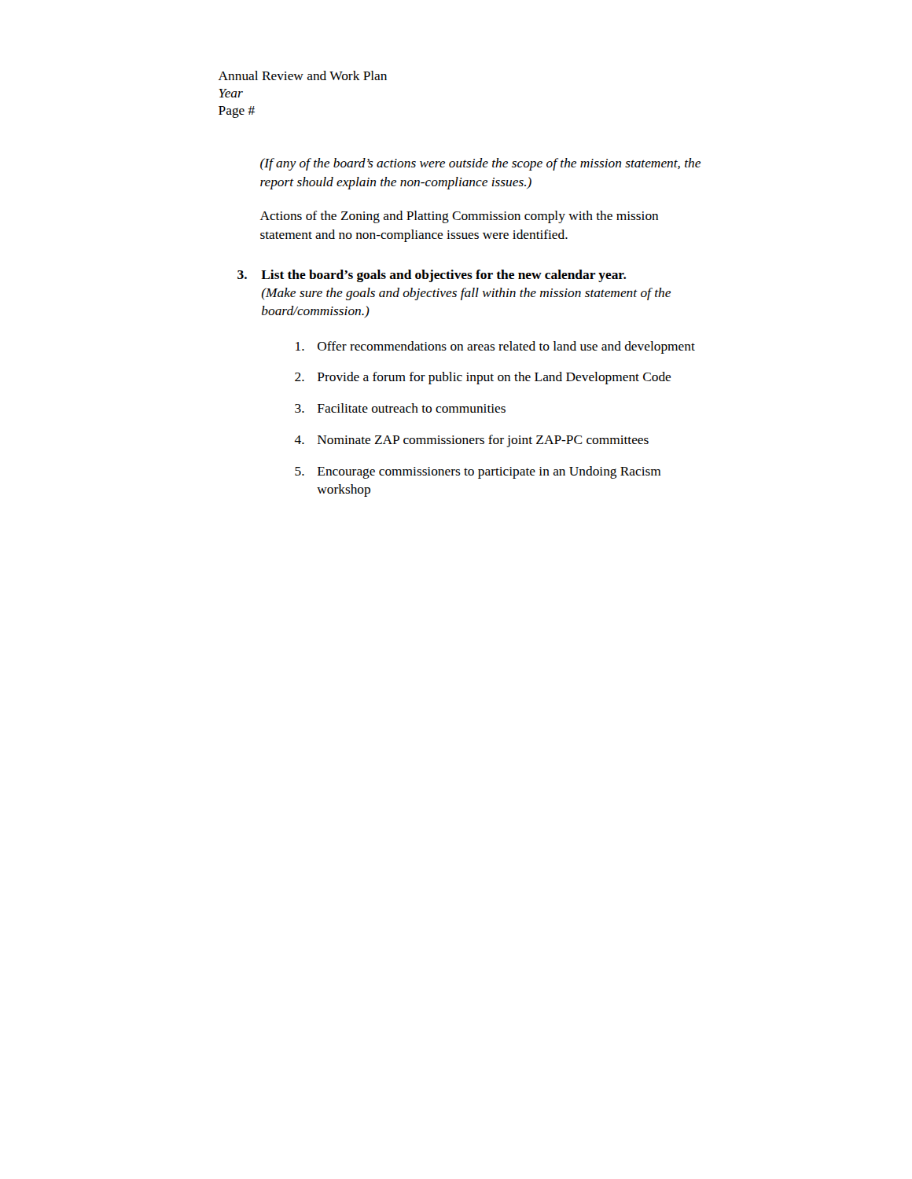Annual Review and Work Plan
Year
Page #
(If any of the board’s actions were outside the scope of the mission statement, the report should explain the non-compliance issues.)
Actions of the Zoning and Platting Commission comply with the mission statement and no non-compliance issues were identified.
3.
List the board’s goals and objectives for the new calendar year. (Make sure the goals and objectives fall within the mission statement of the board/commission.)
Offer recommendations on areas related to land use and development
Provide a forum for public input on the Land Development Code
Facilitate outreach to communities
Nominate ZAP commissioners for joint ZAP-PC committees
Encourage commissioners to participate in an Undoing Racism workshop